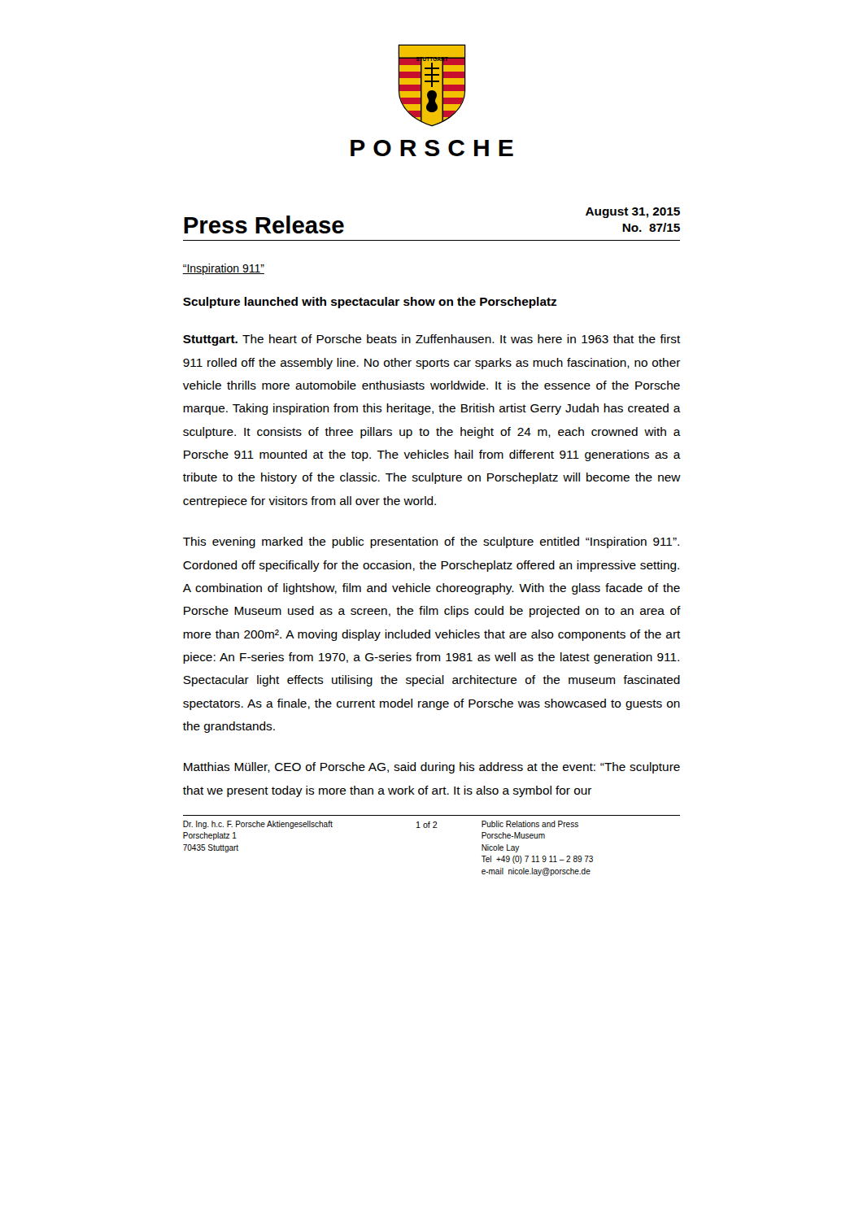STUTTGART
PORSCHE
Press Release
August 31, 2015
No. 87/15
“Inspiration 911”
Sculpture launched with spectacular show on the Porscheplatz
Stuttgart. The heart of Porsche beats in Zuffenhausen. It was here in 1963 that the first 911 rolled off the assembly line. No other sports car sparks as much fascination, no other vehicle thrills more automobile enthusiasts worldwide. It is the essence of the Porsche marque. Taking inspiration from this heritage, the British artist Gerry Judah has created a sculpture. It consists of three pillars up to the height of 24 m, each crowned with a Porsche 911 mounted at the top. The vehicles hail from different 911 generations as a tribute to the history of the classic. The sculpture on Porscheplatz will become the new centrepiece for visitors from all over the world.
This evening marked the public presentation of the sculpture entitled “Inspiration 911”. Cordoned off specifically for the occasion, the Porscheplatz offered an impressive setting. A combination of lightshow, film and vehicle choreography. With the glass facade of the Porsche Museum used as a screen, the film clips could be projected on to an area of more than 200m². A moving display included vehicles that are also components of the art piece: An F-series from 1970, a G-series from 1981 as well as the latest generation 911. Spectacular light effects utilising the special architecture of the museum fascinated spectators. As a finale, the current model range of Porsche was showcased to guests on the grandstands.
Matthias Müller, CEO of Porsche AG, said during his address at the event: “The sculpture that we present today is more than a work of art. It is also a symbol for our
Dr. Ing. h.c. F. Porsche Aktiengesellschaft
Porscheplatz 1
70435 Stuttgart
1 of 2
Public Relations and Press
Porsche-Museum
Nicole Lay
Tel +49 (0) 7 11 9 11 – 2 89 73
e-mail nicole.lay@porsche.de